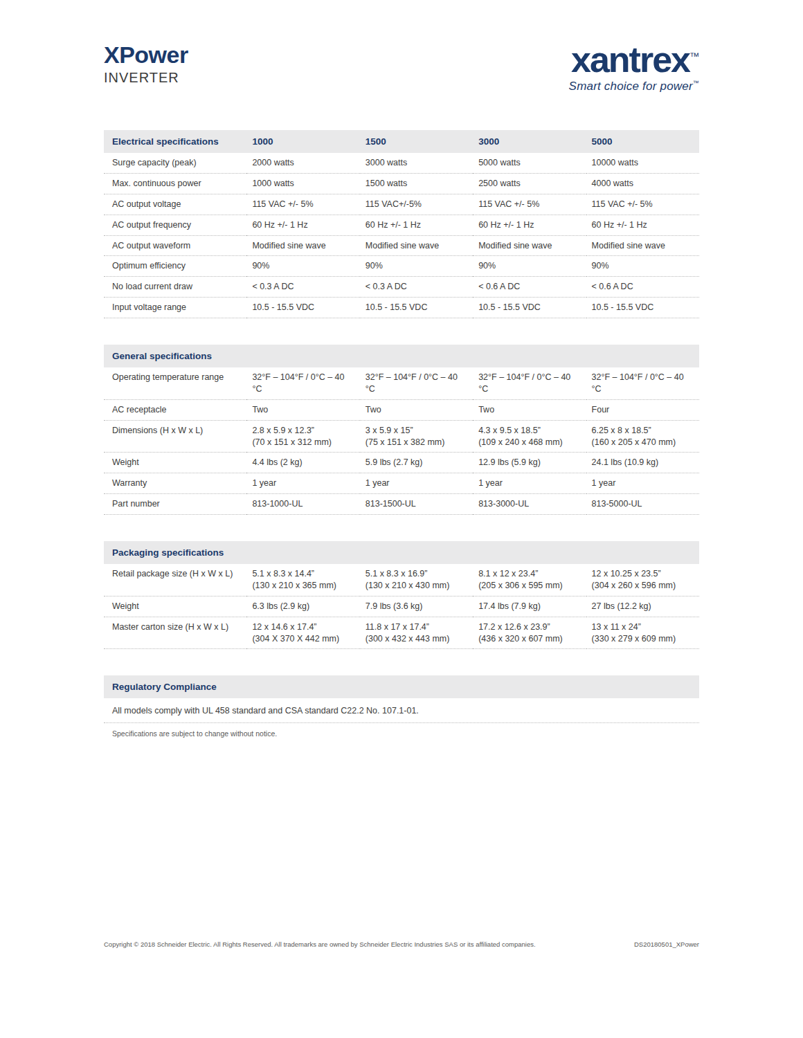XPower
INVERTER
xantrex™
Smart choice for power™
| Electrical specifications | 1000 | 1500 | 3000 | 5000 |
| --- | --- | --- | --- | --- |
| Surge capacity (peak) | 2000 watts | 3000 watts | 5000 watts | 10000 watts |
| Max. continuous power | 1000 watts | 1500 watts | 2500 watts | 4000 watts |
| AC output voltage | 115 VAC +/- 5% | 115 VAC+/-5% | 115 VAC +/- 5% | 115 VAC +/- 5% |
| AC output frequency | 60 Hz +/- 1 Hz | 60 Hz +/- 1 Hz | 60 Hz +/- 1 Hz | 60 Hz +/- 1 Hz |
| AC output waveform | Modified sine wave | Modified sine wave | Modified sine wave | Modified sine wave |
| Optimum efficiency | 90% | 90% | 90% | 90% |
| No load current draw | < 0.3 A DC | < 0.3 A DC | < 0.6 A DC | < 0.6 A DC |
| Input voltage range | 10.5 - 15.5 VDC | 10.5 - 15.5 VDC | 10.5 - 15.5 VDC | 10.5 - 15.5 VDC |
| General specifications |
| --- |
| Operating temperature range | 32°F – 104°F / 0°C – 40 °C | 32°F – 104°F / 0°C – 40 °C | 32°F – 104°F / 0°C – 40 °C | 32°F – 104°F / 0°C – 40 °C |
| AC receptacle | Two | Two | Two | Four |
| Dimensions (H x W x L) | 2.8 x 5.9 x 12.3” (70 x 151 x 312 mm) | 3 x 5.9 x 15” (75 x 151 x 382 mm) | 4.3 x 9.5 x 18.5” (109 x 240 x 468 mm) | 6.25 x 8 x 18.5” (160 x 205 x 470 mm) |
| Weight | 4.4 lbs (2 kg) | 5.9 lbs (2.7 kg) | 12.9 lbs (5.9 kg) | 24.1 lbs (10.9 kg) |
| Warranty | 1 year | 1 year | 1 year | 1 year |
| Part number | 813-1000-UL | 813-1500-UL | 813-3000-UL | 813-5000-UL |
| Packaging specifications |
| --- |
| Retail package size (H x W x L) | 5.1 x 8.3 x 14.4” (130 x 210 x 365 mm) | 5.1 x 8.3 x 16.9” (130 x 210 x 430 mm) | 8.1 x 12 x 23.4” (205 x 306 x 595 mm) | 12 x 10.25 x 23.5” (304 x 260 x 596 mm) |
| Weight | 6.3 lbs (2.9 kg) | 7.9 lbs (3.6 kg) | 17.4 lbs (7.9 kg) | 27 lbs (12.2 kg) |
| Master carton size (H x W x L) | 12 x 14.6 x 17.4” (304 X 370 X 442 mm) | 11.8 x 17 x 17.4” (300 x 432 x 443 mm) | 17.2 x 12.6 x 23.9” (436 x 320 x 607 mm) | 13 x 11 x 24” (330 x 279 x 609 mm) |
| Regulatory Compliance |
| --- |
| All models comply with UL 458 standard and CSA standard C22.2 No. 107.1-01. |
| Specifications are subject to change without notice. |
Copyright © 2018 Schneider Electric. All Rights Reserved. All trademarks are owned by Schneider Electric Industries SAS or its affiliated companies.
DS20180501_XPower